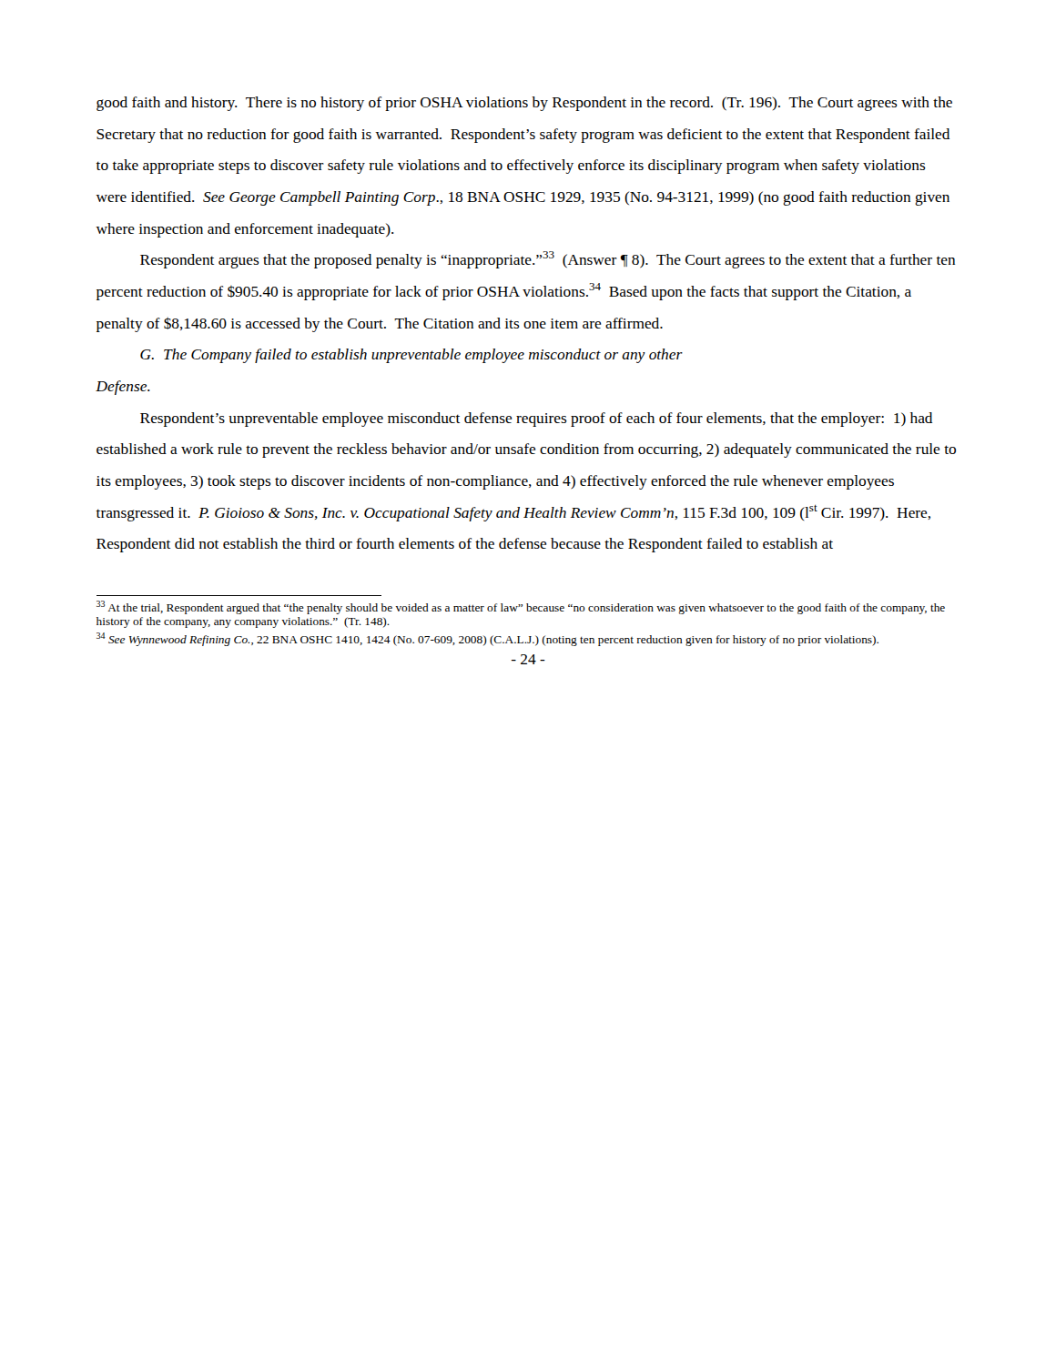good faith and history. There is no history of prior OSHA violations by Respondent in the record. (Tr. 196). The Court agrees with the Secretary that no reduction for good faith is warranted. Respondent’s safety program was deficient to the extent that Respondent failed to take appropriate steps to discover safety rule violations and to effectively enforce its disciplinary program when safety violations were identified. See George Campbell Painting Corp., 18 BNA OSHC 1929, 1935 (No. 94-3121, 1999) (no good faith reduction given where inspection and enforcement inadequate).
Respondent argues that the proposed penalty is “inappropriate.”33 (Answer ¶ 8). The Court agrees to the extent that a further ten percent reduction of $905.40 is appropriate for lack of prior OSHA violations.34 Based upon the facts that support the Citation, a penalty of $8,148.60 is accessed by the Court. The Citation and its one item are affirmed.
G. The Company failed to establish unpreventable employee misconduct or any other
Defense.
Respondent’s unpreventable employee misconduct defense requires proof of each of four elements, that the employer: 1) had established a work rule to prevent the reckless behavior and/or unsafe condition from occurring, 2) adequately communicated the rule to its employees, 3) took steps to discover incidents of non-compliance, and 4) effectively enforced the rule whenever employees transgressed it. P. Gioioso & Sons, Inc. v. Occupational Safety and Health Review Comm’n, 115 F.3d 100, 109 (lst Cir. 1997). Here, Respondent did not establish the third or fourth elements of the defense because the Respondent failed to establish at
33 At the trial, Respondent argued that “the penalty should be voided as a matter of law” because “no consideration was given whatsoever to the good faith of the company, the history of the company, any company violations.” (Tr. 148).
34 See Wynnewood Refining Co., 22 BNA OSHC 1410, 1424 (No. 07-609, 2008) (C.A.L.J.) (noting ten percent reduction given for history of no prior violations).
- 24 -